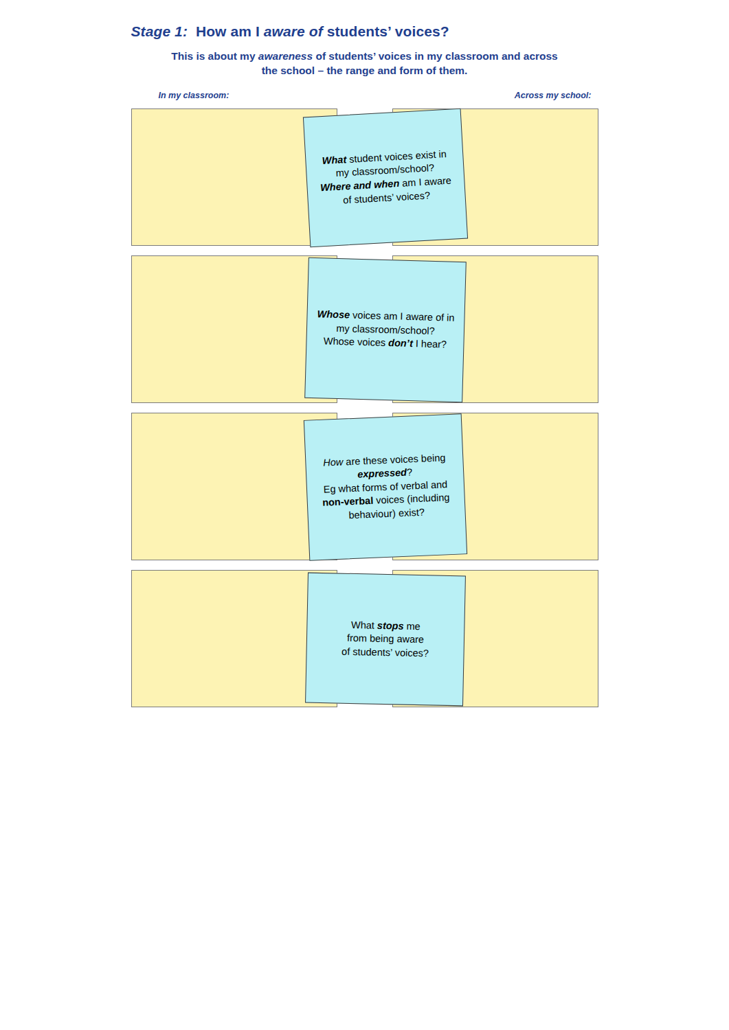Stage 1: How am I aware of students’ voices?
This is about my awareness of students’ voices in my classroom and across
the school – the range and form of them.
In my classroom:
Across my school:
What student voices exist in my classroom/school?
Where and when am I aware of students’ voices?
Whose voices am I aware of in my classroom/school?
Whose voices don’t I hear?
How are these voices being expressed?
Eg what forms of verbal and non-verbal voices (including behaviour) exist?
What stops me
from being aware
of students’ voices?